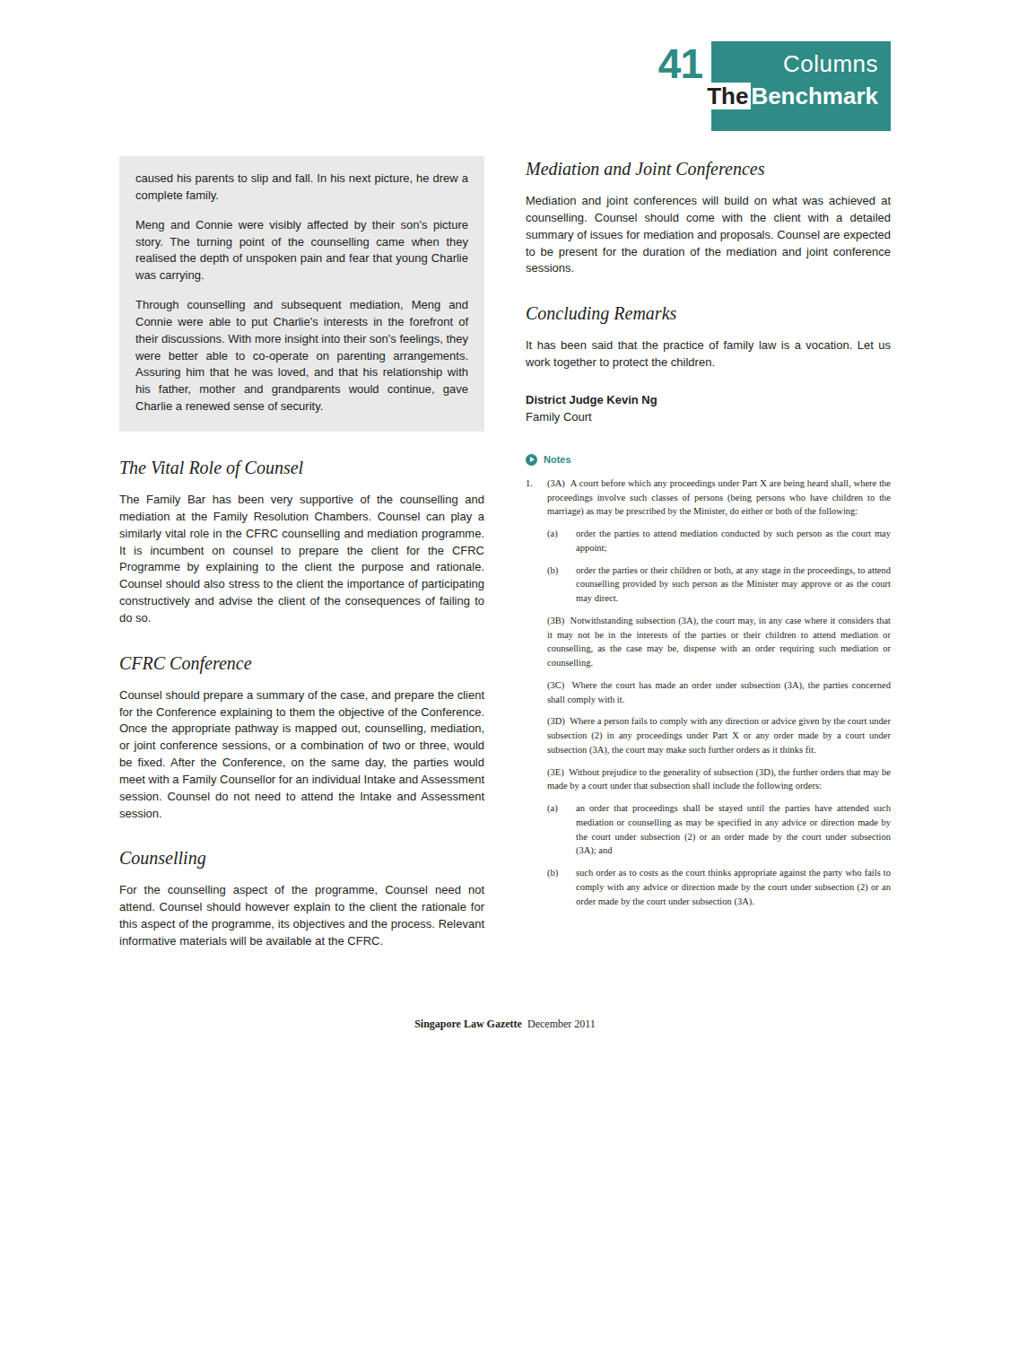41
Columns
The Benchmark
caused his parents to slip and fall. In his next picture, he drew a complete family.
Meng and Connie were visibly affected by their son's picture story. The turning point of the counselling came when they realised the depth of unspoken pain and fear that young Charlie was carrying.
Through counselling and subsequent mediation, Meng and Connie were able to put Charlie's interests in the forefront of their discussions. With more insight into their son's feelings, they were better able to co-operate on parenting arrangements. Assuring him that he was loved, and that his relationship with his father, mother and grandparents would continue, gave Charlie a renewed sense of security.
The Vital Role of Counsel
The Family Bar has been very supportive of the counselling and mediation at the Family Resolution Chambers. Counsel can play a similarly vital role in the CFRC counselling and mediation programme. It is incumbent on counsel to prepare the client for the CFRC Programme by explaining to the client the purpose and rationale. Counsel should also stress to the client the importance of participating constructively and advise the client of the consequences of failing to do so.
CFRC Conference
Counsel should prepare a summary of the case, and prepare the client for the Conference explaining to them the objective of the Conference. Once the appropriate pathway is mapped out, counselling, mediation, or joint conference sessions, or a combination of two or three, would be fixed. After the Conference, on the same day, the parties would meet with a Family Counsellor for an individual Intake and Assessment session. Counsel do not need to attend the Intake and Assessment session.
Counselling
For the counselling aspect of the programme, Counsel need not attend. Counsel should however explain to the client the rationale for this aspect of the programme, its objectives and the process. Relevant informative materials will be available at the CFRC.
Mediation and Joint Conferences
Mediation and joint conferences will build on what was achieved at counselling. Counsel should come with the client with a detailed summary of issues for mediation and proposals. Counsel are expected to be present for the duration of the mediation and joint conference sessions.
Concluding Remarks
It has been said that the practice of family law is a vocation. Let us work together to protect the children.
District Judge Kevin Ng
Family Court
Notes
1.
(3A) A court before which any proceedings under Part X are being heard shall, where the proceedings involve such classes of persons (being persons who have children to the marriage) as may be prescribed by the Minister, do either or both of the following:
(a)
order the parties to attend mediation conducted by such person as the court may appoint;
(b)
order the parties or their children or both, at any stage in the proceedings, to attend counselling provided by such person as the Minister may approve or as the court may direct.
(3B) Notwithstanding subsection (3A), the court may, in any case where it considers that it may not be in the interests of the parties or their children to attend mediation or counselling, as the case may be, dispense with an order requiring such mediation or counselling.
(3C) Where the court has made an order under subsection (3A), the parties concerned shall comply with it.
(3D) Where a person fails to comply with any direction or advice given by the court under subsection (2) in any proceedings under Part X or any order made by a court under subsection (3A), the court may make such further orders as it thinks fit.
(3E) Without prejudice to the generality of subsection (3D), the further orders that may be made by a court under that subsection shall include the following orders:
(a)
an order that proceedings shall be stayed until the parties have attended such mediation or counselling as may be specified in any advice or direction made by the court under subsection (2) or an order made by the court under subsection (3A); and
(b)
such order as to costs as the court thinks appropriate against the party who fails to comply with any advice or direction made by the court under subsection (2) or an order made by the court under subsection (3A).
Singapore Law Gazette December 2011